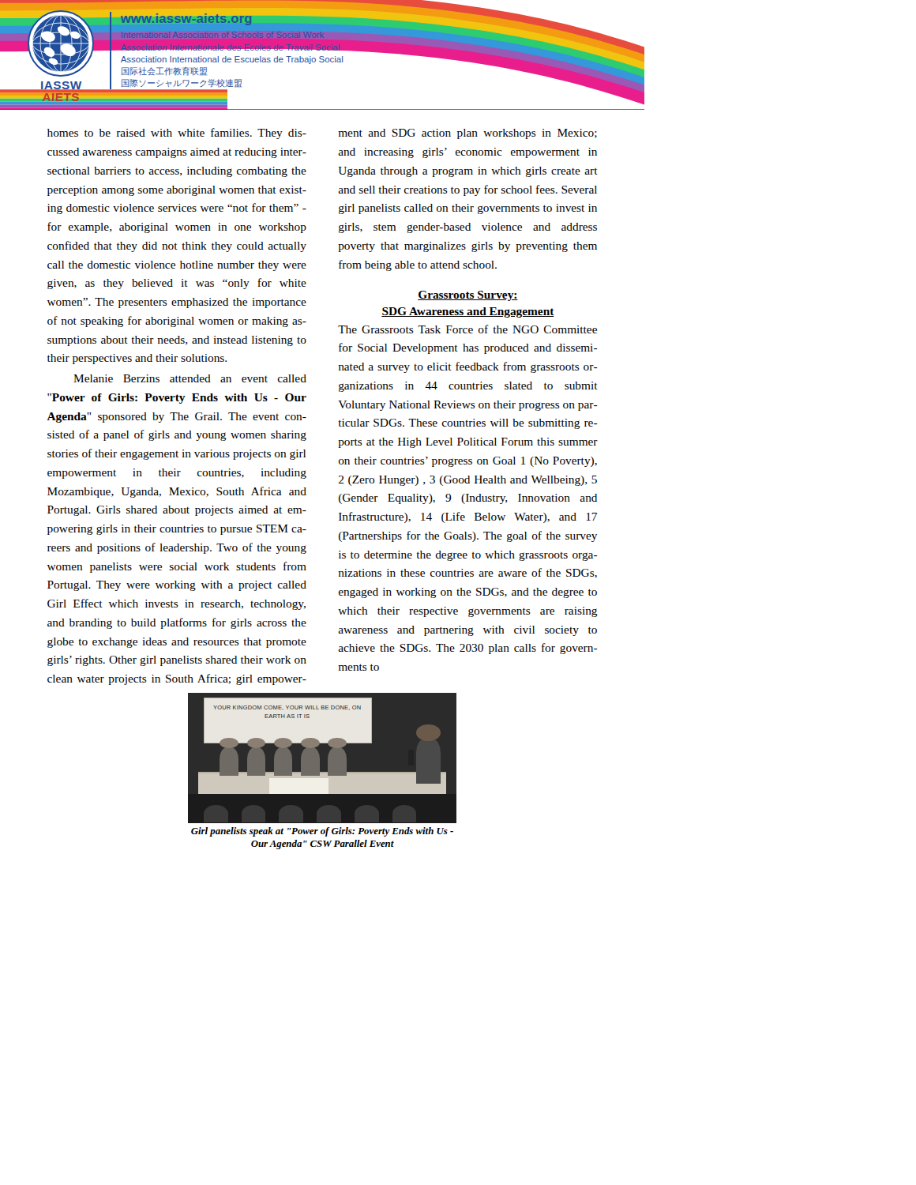IASSW AIETS
www.iassw-aiets.org
International Association of Schools of Social Work
Association Internationale des Ecoles de Travail Social
Association International de Escuelas de Trabajo Social
国际社会工作教育联盟
国際ソーシャルワーク学校連盟
homes to be raised with white families. They discussed awareness campaigns aimed at reducing intersectional barriers to access, including combating the perception among some aboriginal women that existing domestic violence services were “not for them” - for example, aboriginal women in one workshop confided that they did not think they could actually call the domestic violence hotline number they were given, as they believed it was “only for white women”. The presenters emphasized the importance of not speaking for aboriginal women or making assumptions about their needs, and instead listening to their perspectives and their solutions.
Melanie Berzins attended an event called "Power of Girls: Poverty Ends with Us - Our Agenda" sponsored by The Grail. The event consisted of a panel of girls and young women sharing stories of their engagement in various projects on girl empowerment in their countries, including Mozambique, Uganda, Mexico, South Africa and Portugal. Girls shared about projects aimed at empowering girls in their countries to pursue STEM careers and positions of leadership. Two of the young women panelists were social work students from Portugal. They were working with a project called Girl Effect which invests in research, technology, and branding to build platforms for girls across the globe to exchange ideas and resources that promote girls’ rights. Other girl panelists shared their work on clean water projects in South Africa; girl empowerment and SDG action plan workshops in Mexico; and increasing girls’ economic empowerment in Uganda through a program in which girls create art and sell their creations to pay for school fees. Several girl panelists called on their governments to invest in girls, stem gender-based violence and address poverty that marginalizes girls by preventing them from being able to attend school.
Grassroots Survey:
SDG Awareness and Engagement
The Grassroots Task Force of the NGO Committee for Social Development has produced and disseminated a survey to elicit feedback from grassroots organizations in 44 countries slated to submit Voluntary National Reviews on their progress on particular SDGs. These countries will be submitting reports at the High Level Political Forum this summer on their countries’ progress on Goal 1 (No Poverty), 2 (Zero Hunger) , 3 (Good Health and Wellbeing), 5 (Gender Equality), 9 (Industry, Innovation and Infrastructure), 14 (Life Below Water), and 17 (Partnerships for the Goals). The goal of the survey is to determine the degree to which grassroots organizations in these countries are aware of the SDGs, engaged in working on the SDGs, and the degree to which their respective governments are raising awareness and partnering with civil society to achieve the SDGs. The 2030 plan calls for governments to
YOUR KINGDOM COME, YOUR WILL BE DONE, ON EARTH AS IT IS
Girl panelists speak at "Power of Girls: Poverty Ends with Us - Our Agenda" CSW Parallel Event